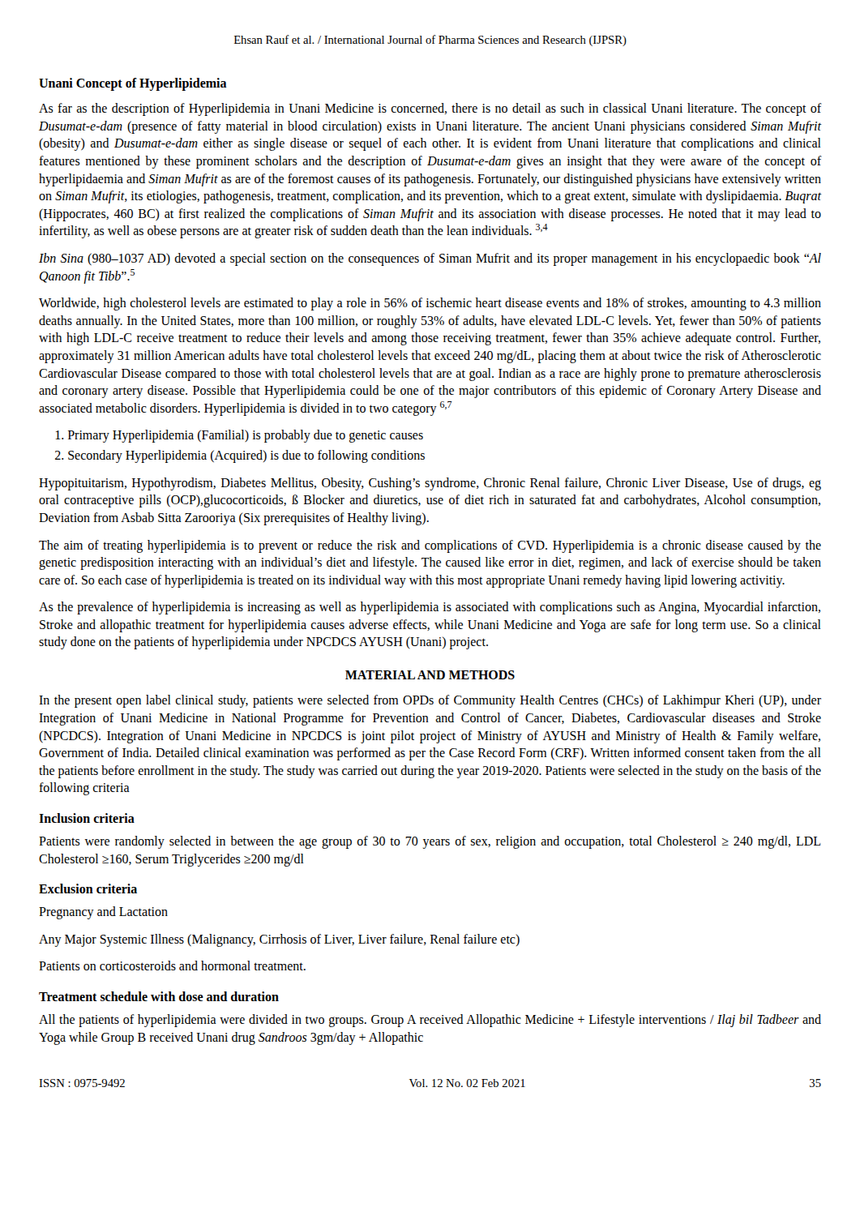Ehsan Rauf et al. / International Journal of Pharma Sciences and Research (IJPSR)
Unani Concept of Hyperlipidemia
As far as the description of Hyperlipidemia in Unani Medicine is concerned, there is no detail as such in classical Unani literature. The concept of Dusumat-e-dam (presence of fatty material in blood circulation) exists in Unani literature. The ancient Unani physicians considered Siman Mufrit (obesity) and Dusumat-e-dam either as single disease or sequel of each other. It is evident from Unani literature that complications and clinical features mentioned by these prominent scholars and the description of Dusumat-e-dam gives an insight that they were aware of the concept of hyperlipidaemia and Siman Mufrit as are of the foremost causes of its pathogenesis. Fortunately, our distinguished physicians have extensively written on Siman Mufrit, its etiologies, pathogenesis, treatment, complication, and its prevention, which to a great extent, simulate with dyslipidaemia. Buqrat (Hippocrates, 460 BC) at first realized the complications of Siman Mufrit and its association with disease processes. He noted that it may lead to infertility, as well as obese persons are at greater risk of sudden death than the lean individuals. 3,4
Ibn Sina (980–1037 AD) devoted a special section on the consequences of Siman Mufrit and its proper management in his encyclopaedic book “Al Qanoon fit Tibb”.5
Worldwide, high cholesterol levels are estimated to play a role in 56% of ischemic heart disease events and 18% of strokes, amounting to 4.3 million deaths annually. In the United States, more than 100 million, or roughly 53% of adults, have elevated LDL-C levels. Yet, fewer than 50% of patients with high LDL-C receive treatment to reduce their levels and among those receiving treatment, fewer than 35% achieve adequate control. Further, approximately 31 million American adults have total cholesterol levels that exceed 240 mg/dL, placing them at about twice the risk of Atherosclerotic Cardiovascular Disease compared to those with total cholesterol levels that are at goal. Indian as a race are highly prone to premature atherosclerosis and coronary artery disease. Possible that Hyperlipidemia could be one of the major contributors of this epidemic of Coronary Artery Disease and associated metabolic disorders. Hyperlipidemia is divided in to two category 6,7
Primary Hyperlipidemia (Familial) is probably due to genetic causes
Secondary Hyperlipidemia (Acquired) is due to following conditions
Hypopituitarism, Hypothyrodism, Diabetes Mellitus, Obesity, Cushing’s syndrome, Chronic Renal failure, Chronic Liver Disease, Use of drugs, eg oral contraceptive pills (OCP),glucocorticoids, ß Blocker and diuretics, use of diet rich in saturated fat and carbohydrates, Alcohol consumption, Deviation from Asbab Sitta Zarooriya (Six prerequisites of Healthy living).
The aim of treating hyperlipidemia is to prevent or reduce the risk and complications of CVD. Hyperlipidemia is a chronic disease caused by the genetic predisposition interacting with an individual’s diet and lifestyle. The caused like error in diet, regimen, and lack of exercise should be taken care of. So each case of hyperlipidemia is treated on its individual way with this most appropriate Unani remedy having lipid lowering activitiy.
As the prevalence of hyperlipidemia is increasing as well as hyperlipidemia is associated with complications such as Angina, Myocardial infarction, Stroke and allopathic treatment for hyperlipidemia causes adverse effects, while Unani Medicine and Yoga are safe for long term use. So a clinical study done on the patients of hyperlipidemia under NPCDCS AYUSH (Unani) project.
MATERIAL AND METHODS
In the present open label clinical study, patients were selected from OPDs of Community Health Centres (CHCs) of Lakhimpur Kheri (UP), under Integration of Unani Medicine in National Programme for Prevention and Control of Cancer, Diabetes, Cardiovascular diseases and Stroke (NPCDCS). Integration of Unani Medicine in NPCDCS is joint pilot project of Ministry of AYUSH and Ministry of Health & Family welfare, Government of India. Detailed clinical examination was performed as per the Case Record Form (CRF). Written informed consent taken from the all the patients before enrollment in the study. The study was carried out during the year 2019-2020. Patients were selected in the study on the basis of the following criteria
Inclusion criteria
Patients were randomly selected in between the age group of 30 to 70 years of sex, religion and occupation, total Cholesterol ≥ 240 mg/dl, LDL Cholesterol ≥160, Serum Triglycerides ≥200 mg/dl
Exclusion criteria
Pregnancy and Lactation
Any Major Systemic Illness (Malignancy, Cirrhosis of Liver, Liver failure, Renal failure etc)
Patients on corticosteroids and hormonal treatment.
Treatment schedule with dose and duration
All the patients of hyperlipidemia were divided in two groups. Group A received Allopathic Medicine + Lifestyle interventions / Ilaj bil Tadbeer and Yoga while Group B received Unani drug Sandroos 3gm/day + Allopathic
ISSN : 0975-9492 Vol. 12 No. 02 Feb 2021 35